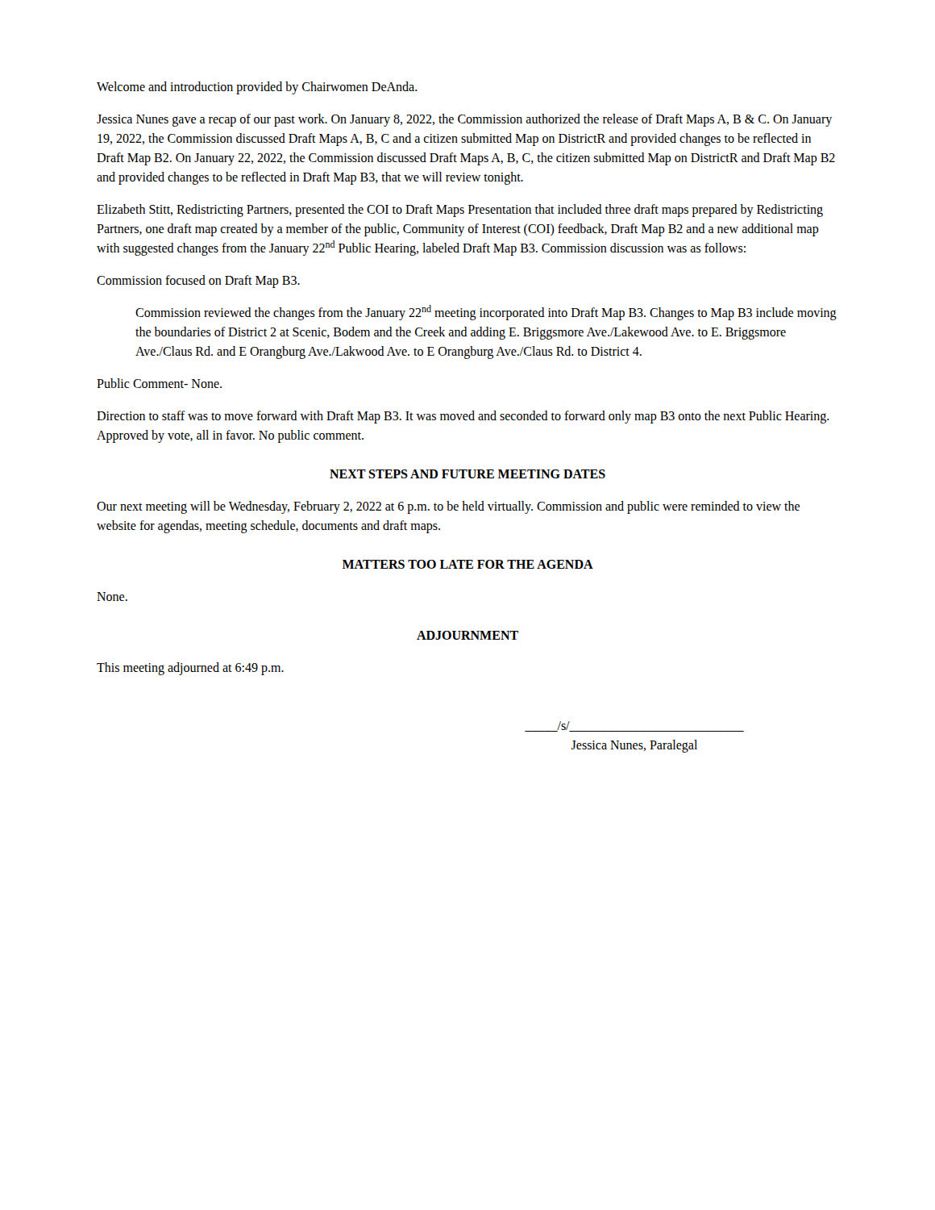Welcome and introduction provided by Chairwomen DeAnda.
Jessica Nunes gave a recap of our past work. On January 8, 2022, the Commission authorized the release of Draft Maps A, B & C. On January 19, 2022, the Commission discussed Draft Maps A, B, C and a citizen submitted Map on DistrictR and provided changes to be reflected in Draft Map B2. On January 22, 2022, the Commission discussed Draft Maps A, B, C, the citizen submitted Map on DistrictR and Draft Map B2 and provided changes to be reflected in Draft Map B3, that we will review tonight.
Elizabeth Stitt, Redistricting Partners, presented the COI to Draft Maps Presentation that included three draft maps prepared by Redistricting Partners, one draft map created by a member of the public, Community of Interest (COI) feedback, Draft Map B2 and a new additional map with suggested changes from the January 22nd Public Hearing, labeled Draft Map B3. Commission discussion was as follows:
Commission focused on Draft Map B3.
Commission reviewed the changes from the January 22nd meeting incorporated into Draft Map B3. Changes to Map B3 include moving the boundaries of District 2 at Scenic, Bodem and the Creek and adding E. Briggsmore Ave./Lakewood Ave. to E. Briggsmore Ave./Claus Rd. and E Orangburg Ave./Lakwood Ave. to E Orangburg Ave./Claus Rd. to District 4.
Public Comment- None.
Direction to staff was to move forward with Draft Map B3. It was moved and seconded to forward only map B3 onto the next Public Hearing. Approved by vote, all in favor. No public comment.
Next Steps and Future Meeting Dates
Our next meeting will be Wednesday, February 2, 2022 at 6 p.m. to be held virtually. Commission and public were reminded to view the website for agendas, meeting schedule, documents and draft maps.
Matters Too Late for the Agenda
None.
Adjournment
This meeting adjourned at 6:49 p.m.
_____/s/___________________________ Jessica Nunes, Paralegal